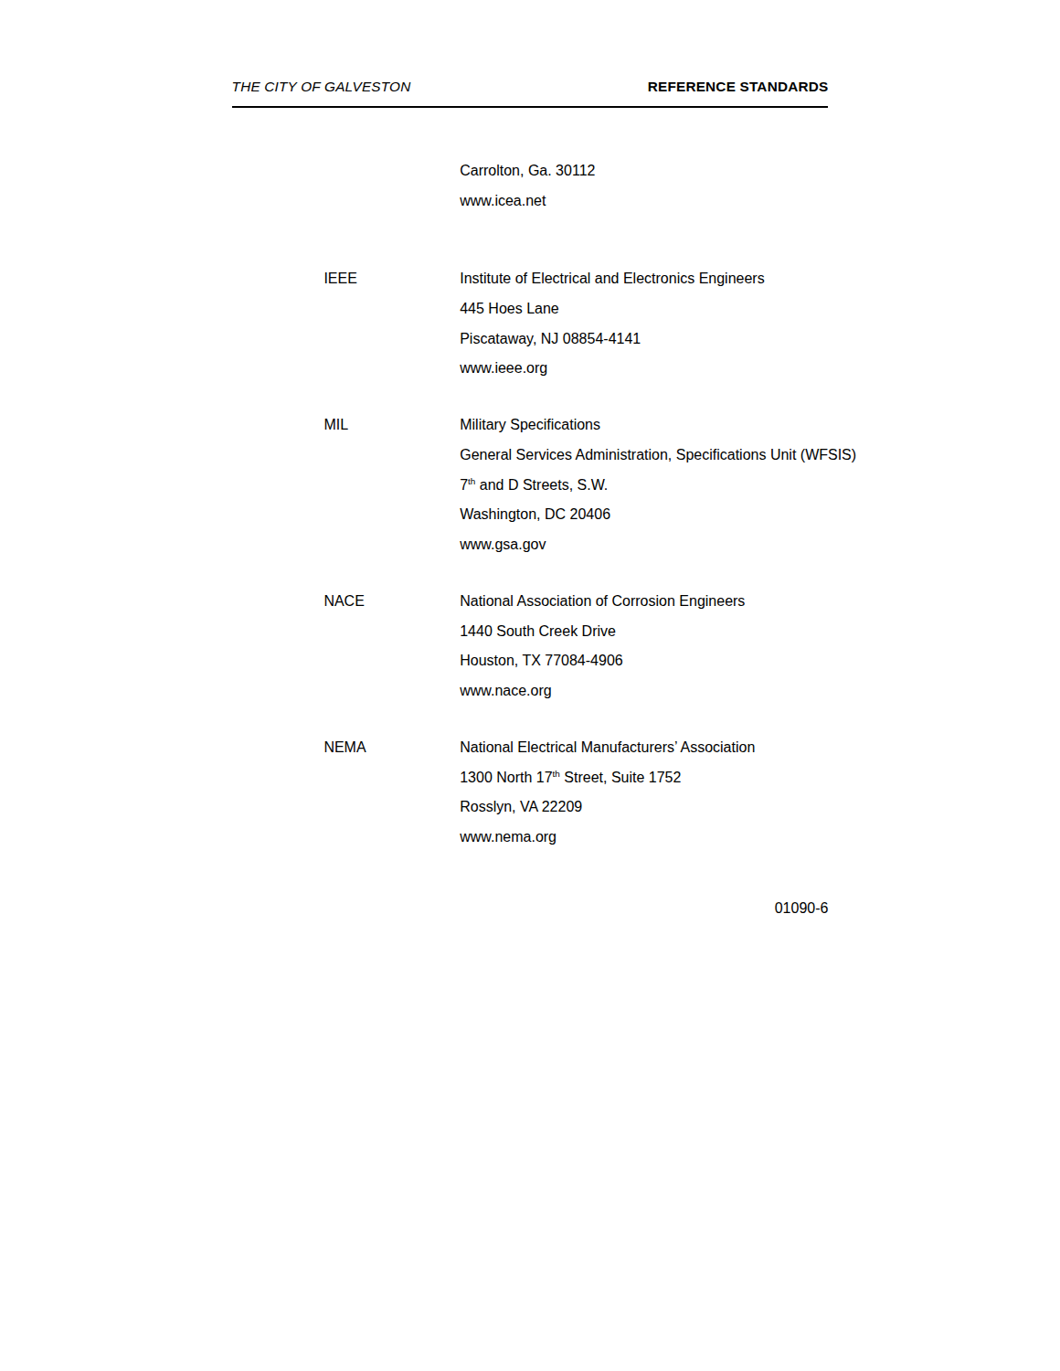THE CITY OF GALVESTON
REFERENCE STANDARDS
Carrolton, Ga. 30112
www.icea.net
IEEE
Institute of Electrical and Electronics Engineers
445 Hoes Lane
Piscataway, NJ 08854-4141
www.ieee.org
MIL
Military Specifications
General Services Administration, Specifications Unit (WFSIS)
7th and D Streets, S.W.
Washington, DC 20406
www.gsa.gov
NACE
National Association of Corrosion Engineers
1440 South Creek Drive
Houston, TX 77084-4906
www.nace.org
NEMA
National Electrical Manufacturers’ Association
1300 North 17th Street, Suite 1752
Rosslyn, VA 22209
www.nema.org
01090-6